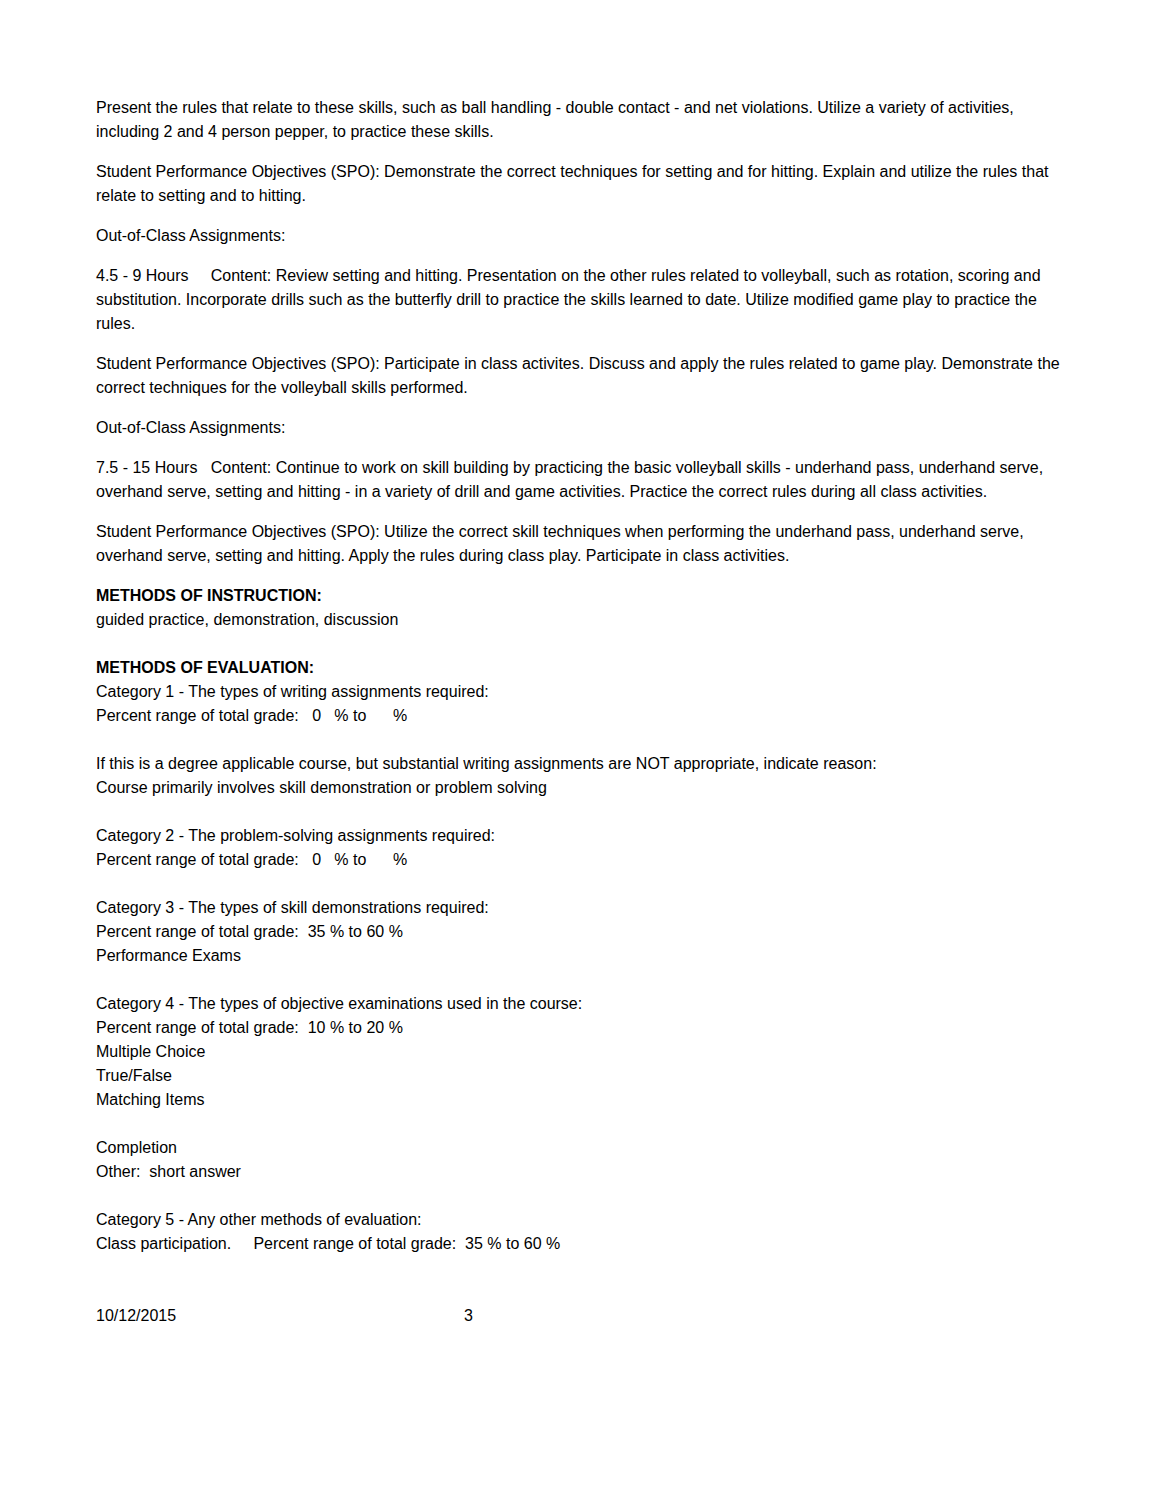Present the rules that relate to these skills, such as ball handling - double contact - and net violations. Utilize a variety of activities, including 2 and 4 person pepper, to practice these skills.
Student Performance Objectives (SPO): Demonstrate the correct techniques for setting and for hitting. Explain and utilize the rules that relate to setting and to hitting.
Out-of-Class Assignments:
4.5 - 9 Hours Content: Review setting and hitting. Presentation on the other rules related to volleyball, such as rotation, scoring and substitution. Incorporate drills such as the butterfly drill to practice the skills learned to date. Utilize modified game play to practice the rules.
Student Performance Objectives (SPO): Participate in class activites. Discuss and apply the rules related to game play. Demonstrate the correct techniques for the volleyball skills performed.
Out-of-Class Assignments:
7.5 - 15 Hours Content: Continue to work on skill building by practicing the basic volleyball skills - underhand pass, underhand serve, overhand serve, setting and hitting - in a variety of drill and game activities. Practice the correct rules during all class activities.
Student Performance Objectives (SPO): Utilize the correct skill techniques when performing the underhand pass, underhand serve, overhand serve, setting and hitting. Apply the rules during class play. Participate in class activities.
METHODS OF INSTRUCTION:
guided practice, demonstration, discussion
METHODS OF EVALUATION:
Category 1 - The types of writing assignments required:
Percent range of total grade: 0 % to %
If this is a degree applicable course, but substantial writing assignments are NOT appropriate, indicate reason:
Course primarily involves skill demonstration or problem solving
Category 2 - The problem-solving assignments required:
Percent range of total grade: 0 % to %
Category 3 - The types of skill demonstrations required:
Percent range of total grade: 35 % to 60 %
Performance Exams
Category 4 - The types of objective examinations used in the course:
Percent range of total grade: 10 % to 20 %
Multiple Choice
True/False
Matching Items
Completion
Other: short answer
Category 5 - Any other methods of evaluation:
Class participation. Percent range of total grade: 35 % to 60 %
10/12/2015 3